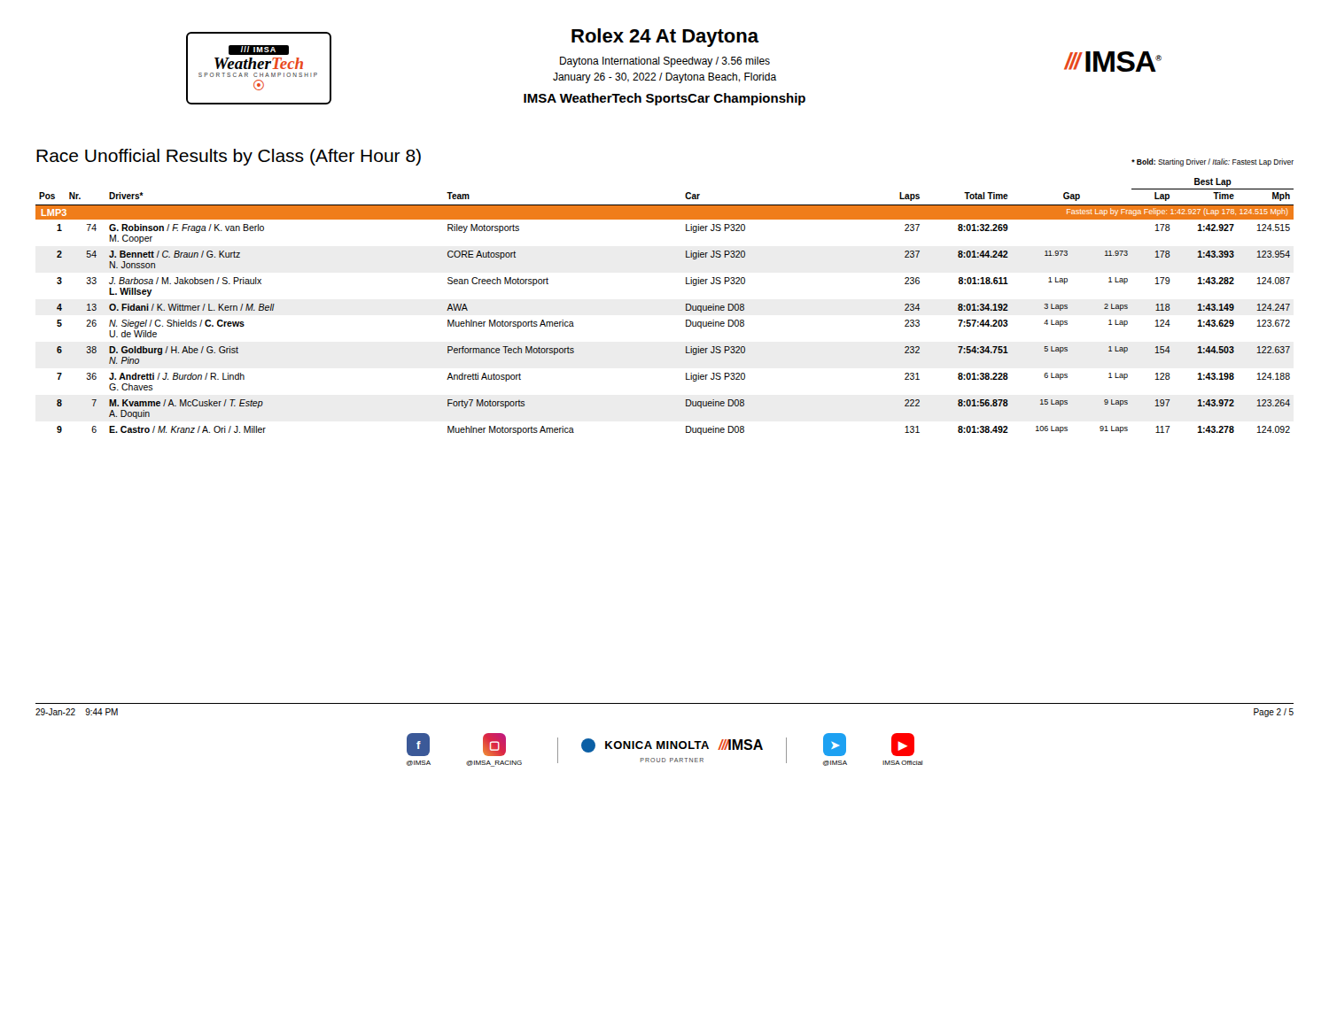/// IMSA
WeatherTech
SPORTSCAR CHAMPIONSHIP
⦿
Rolex 24 At Daytona
Daytona International Speedway / 3.56 miles
January 26 - 30, 2022 / Daytona Beach, Florida
IMSA WeatherTech SportsCar Championship
/// IMSA®
Race Unofficial Results by Class (After Hour 8)
* Bold: Starting Driver / Italic: Fastest Lap Driver
| | Best Lap |
| --- | --- |
| Pos | Nr. | Drivers* | Team | Car | Laps | Total Time | Gap | Lap | Time | Mph |
| LMP3 | Fastest Lap by Fraga Felipe: 1:42.927 (Lap 178, 124.515 Mph) |
| 1 | 74 | G. Robinson / F. Fraga / K. van Berlo M. Cooper | Riley Motorsports | Ligier JS P320 | 237 | 8:01:32.269 | | | 178 | 1:42.927 | 124.515 |
| 2 | 54 | J. Bennett / C. Braun / G. Kurtz N. Jonsson | CORE Autosport | Ligier JS P320 | 237 | 8:01:44.242 | 11.973 | 11.973 | 178 | 1:43.393 | 123.954 |
| 3 | 33 | J. Barbosa / M. Jakobsen / S. Priaulx L. Willsey | Sean Creech Motorsport | Ligier JS P320 | 236 | 8:01:18.611 | 1 Lap | 1 Lap | 179 | 1:43.282 | 124.087 |
| 4 | 13 | O. Fidani / K. Wittmer / L. Kern / M. Bell | AWA | Duqueine D08 | 234 | 8:01:34.192 | 3 Laps | 2 Laps | 118 | 1:43.149 | 124.247 |
| 5 | 26 | N. Siegel / C. Shields / C. Crews U. de Wilde | Muehlner Motorsports America | Duqueine D08 | 233 | 7:57:44.203 | 4 Laps | 1 Lap | 124 | 1:43.629 | 123.672 |
| 6 | 38 | D. Goldburg / H. Abe / G. Grist N. Pino | Performance Tech Motorsports | Ligier JS P320 | 232 | 7:54:34.751 | 5 Laps | 1 Lap | 154 | 1:44.503 | 122.637 |
| 7 | 36 | J. Andretti / J. Burdon / R. Lindh G. Chaves | Andretti Autosport | Ligier JS P320 | 231 | 8:01:38.228 | 6 Laps | 1 Lap | 128 | 1:43.198 | 124.188 |
| 8 | 7 | M. Kvamme / A. McCusker / T. Estep A. Doquin | Forty7 Motorsports | Duqueine D08 | 222 | 8:01:56.878 | 15 Laps | 9 Laps | 197 | 1:43.972 | 123.264 |
| 9 | 6 | E. Castro / M. Kranz / A. Ori / J. Miller | Muehlner Motorsports America | Duqueine D08 | 131 | 8:01:38.492 | 106 Laps | 91 Laps | 117 | 1:43.278 | 124.092 |
29-Jan-22 9:44 PM
Page 2 / 5
f
@IMSA
▢
@IMSA_RACING
KONICA MINOLTA
///IMSA
PROUD PARTNER
➤
@IMSA
▶
IMSA Official